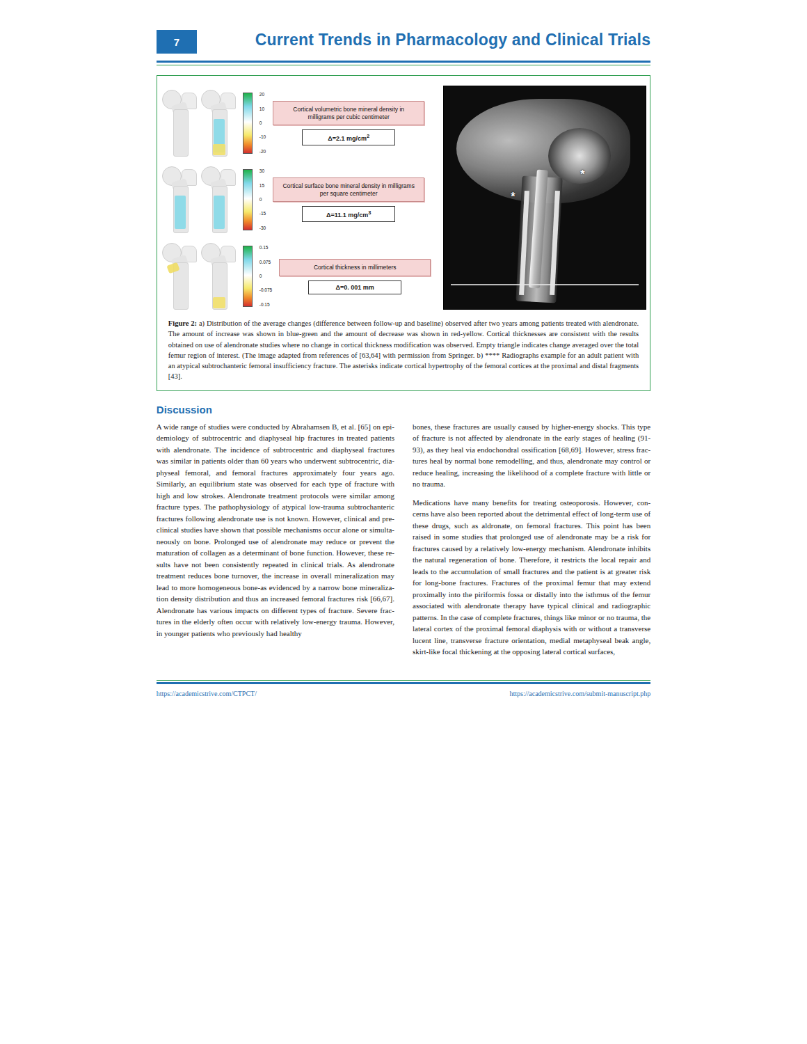7
Current Trends in Pharmacology and Clinical Trials
20100-10-20
Cortical volumetric bone mineral density in milligrams per cubic centimeter
Δ=2.1 mg/cm2
30150-15-30
Cortical surface bone mineral density in milligrams per square centimeter
Δ=11.1 mg/cm3
0.150.0750-0.075-0.15
Cortical thickness in millimeters
Δ=0. 001 mm
*
*
Figure 2: a) Distribution of the average changes (difference between follow-up and baseline) observed after two years among patients treated with alendronate. The amount of increase was shown in blue-green and the amount of decrease was shown in red-yellow. Cortical thicknesses are consistent with the results obtained on use of alendronate studies where no change in cortical thickness modification was observed. Empty triangle indicates change averaged over the total femur region of interest. (The image adapted from references of [63,64] with permission from Springer. b) **** Radiographs example for an adult patient with an atypical subtrochanteric femoral insufficiency fracture. The asterisks indicate cortical hypertrophy of the femoral cortices at the proximal and distal fragments [43].
Discussion
A wide range of studies were conducted by Abrahamsen B, et al. [65] on epidemiology of subtrocentric and diaphyseal hip fractures in treated patients with alendronate. The incidence of subtrocentric and diaphyseal fractures was similar in patients older than 60 years who underwent subtrocentric, diaphyseal femoral, and femoral fractures approximately four years ago. Similarly, an equilibrium state was observed for each type of fracture with high and low strokes. Alendronate treatment protocols were similar among fracture types. The pathophysiology of atypical low-trauma subtrochanteric fractures following alendronate use is not known. However, clinical and pre-clinical studies have shown that possible mechanisms occur alone or simultaneously on bone. Prolonged use of alendronate may reduce or prevent the maturation of collagen as a determinant of bone function. However, these results have not been consistently repeated in clinical trials. As alendronate treatment reduces bone turnover, the increase in overall mineralization may lead to more homogeneous bone-as evidenced by a narrow bone mineralization density distribution and thus an increased femoral fractures risk [66,67]. Alendronate has various impacts on different types of fracture. Severe fractures in the elderly often occur with relatively low-energy trauma. However, in younger patients who previously had healthy
bones, these fractures are usually caused by higher-energy shocks. This type of fracture is not affected by alendronate in the early stages of healing (91-93), as they heal via endochondral ossification [68,69]. However, stress fractures heal by normal bone remodelling, and thus, alendronate may control or reduce healing, increasing the likelihood of a complete fracture with little or no trauma.
Medications have many benefits for treating osteoporosis. However, concerns have also been reported about the detrimental effect of long-term use of these drugs, such as aldronate, on femoral fractures. This point has been raised in some studies that prolonged use of alendronate may be a risk for fractures caused by a relatively low-energy mechanism. Alendronate inhibits the natural regeneration of bone. Therefore, it restricts the local repair and leads to the accumulation of small fractures and the patient is at greater risk for long-bone fractures. Fractures of the proximal femur that may extend proximally into the piriformis fossa or distally into the isthmus of the femur associated with alendronate therapy have typical clinical and radiographic patterns. In the case of complete fractures, things like minor or no trauma, the lateral cortex of the proximal femoral diaphysis with or without a transverse lucent line, transverse fracture orientation, medial metaphyseal beak angle, skirt-like focal thickening at the opposing lateral cortical surfaces,
https://academicstrive.com/CTPCT/ https://academicstrive.com/submit-manuscript.php